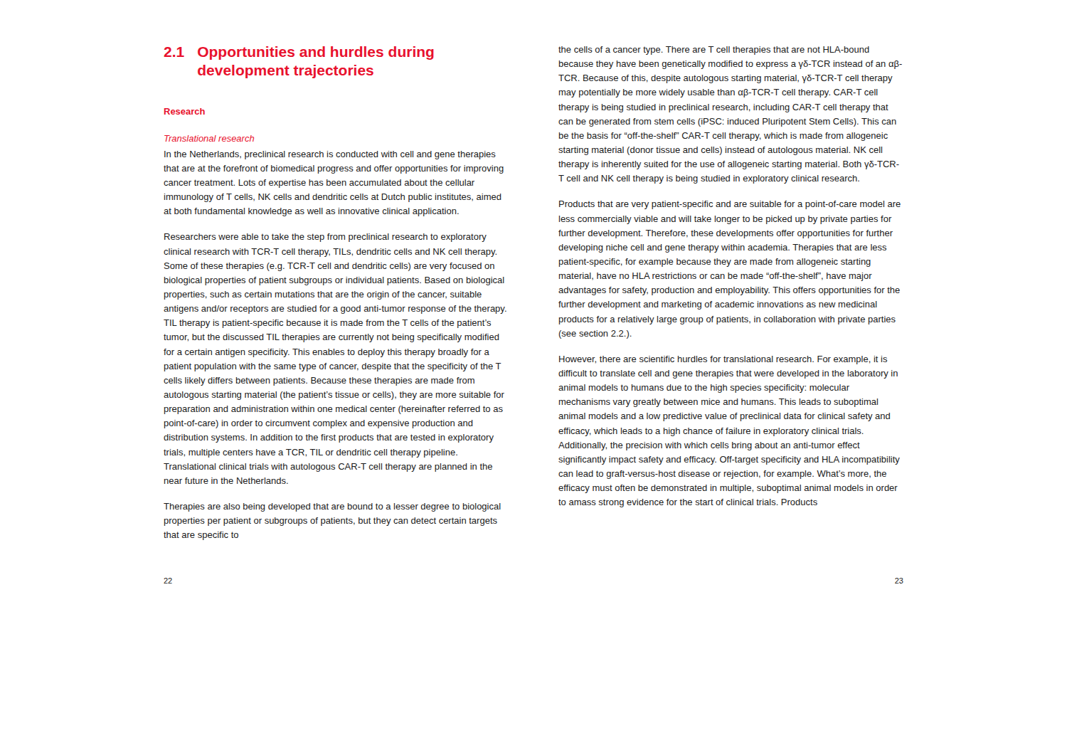2.1 Opportunities and hurdles during development trajectories
Research
Translational research
In the Netherlands, preclinical research is conducted with cell and gene therapies that are at the forefront of biomedical progress and offer opportunities for improving cancer treatment. Lots of expertise has been accumulated about the cellular immunology of T cells, NK cells and dendritic cells at Dutch public institutes, aimed at both fundamental knowledge as well as innovative clinical application.
Researchers were able to take the step from preclinical research to exploratory clinical research with TCR-T cell therapy, TILs, dendritic cells and NK cell therapy. Some of these therapies (e.g. TCR-T cell and dendritic cells) are very focused on biological properties of patient subgroups or individual patients. Based on biological properties, such as certain mutations that are the origin of the cancer, suitable antigens and/or receptors are studied for a good anti-tumor response of the therapy. TIL therapy is patient-specific because it is made from the T cells of the patient’s tumor, but the discussed TIL therapies are currently not being specifically modified for a certain antigen specificity. This enables to deploy this therapy broadly for a patient population with the same type of cancer, despite that the specificity of the T cells likely differs between patients. Because these therapies are made from autologous starting material (the patient’s tissue or cells), they are more suitable for preparation and administration within one medical center (hereinafter referred to as point-of-care) in order to circumvent complex and expensive production and distribution systems. In addition to the first products that are tested in exploratory trials, multiple centers have a TCR, TIL or dendritic cell therapy pipeline. Translational clinical trials with autologous CAR-T cell therapy are planned in the near future in the Netherlands.
Therapies are also being developed that are bound to a lesser degree to biological properties per patient or subgroups of patients, but they can detect certain targets that are specific to
the cells of a cancer type. There are T cell therapies that are not HLA-bound because they have been genetically modified to express a γδ-TCR instead of an αβ-TCR. Because of this, despite autologous starting material, γδ-TCR-T cell therapy may potentially be more widely usable than αβ-TCR-T cell therapy. CAR-T cell therapy is being studied in preclinical research, including CAR-T cell therapy that can be generated from stem cells (iPSC: induced Pluripotent Stem Cells). This can be the basis for “off-the-shelf” CAR-T cell therapy, which is made from allogeneic starting material (donor tissue and cells) instead of autologous material. NK cell therapy is inherently suited for the use of allogeneic starting material. Both γδ-TCR-T cell and NK cell therapy is being studied in exploratory clinical research.
Products that are very patient-specific and are suitable for a point-of-care model are less commercially viable and will take longer to be picked up by private parties for further development. Therefore, these developments offer opportunities for further developing niche cell and gene therapy within academia. Therapies that are less patient-specific, for example because they are made from allogeneic starting material, have no HLA restrictions or can be made “off-the-shelf”, have major advantages for safety, production and employability. This offers opportunities for the further development and marketing of academic innovations as new medicinal products for a relatively large group of patients, in collaboration with private parties (see section 2.2.).
However, there are scientific hurdles for translational research. For example, it is difficult to translate cell and gene therapies that were developed in the laboratory in animal models to humans due to the high species specificity: molecular mechanisms vary greatly between mice and humans. This leads to suboptimal animal models and a low predictive value of preclinical data for clinical safety and efficacy, which leads to a high chance of failure in exploratory clinical trials. Additionally, the precision with which cells bring about an anti-tumor effect significantly impact safety and efficacy. Off-target specificity and HLA incompatibility can lead to graft-versus-host disease or rejection, for example. What’s more, the efficacy must often be demonstrated in multiple, suboptimal animal models in order to amass strong evidence for the start of clinical trials. Products
22 23